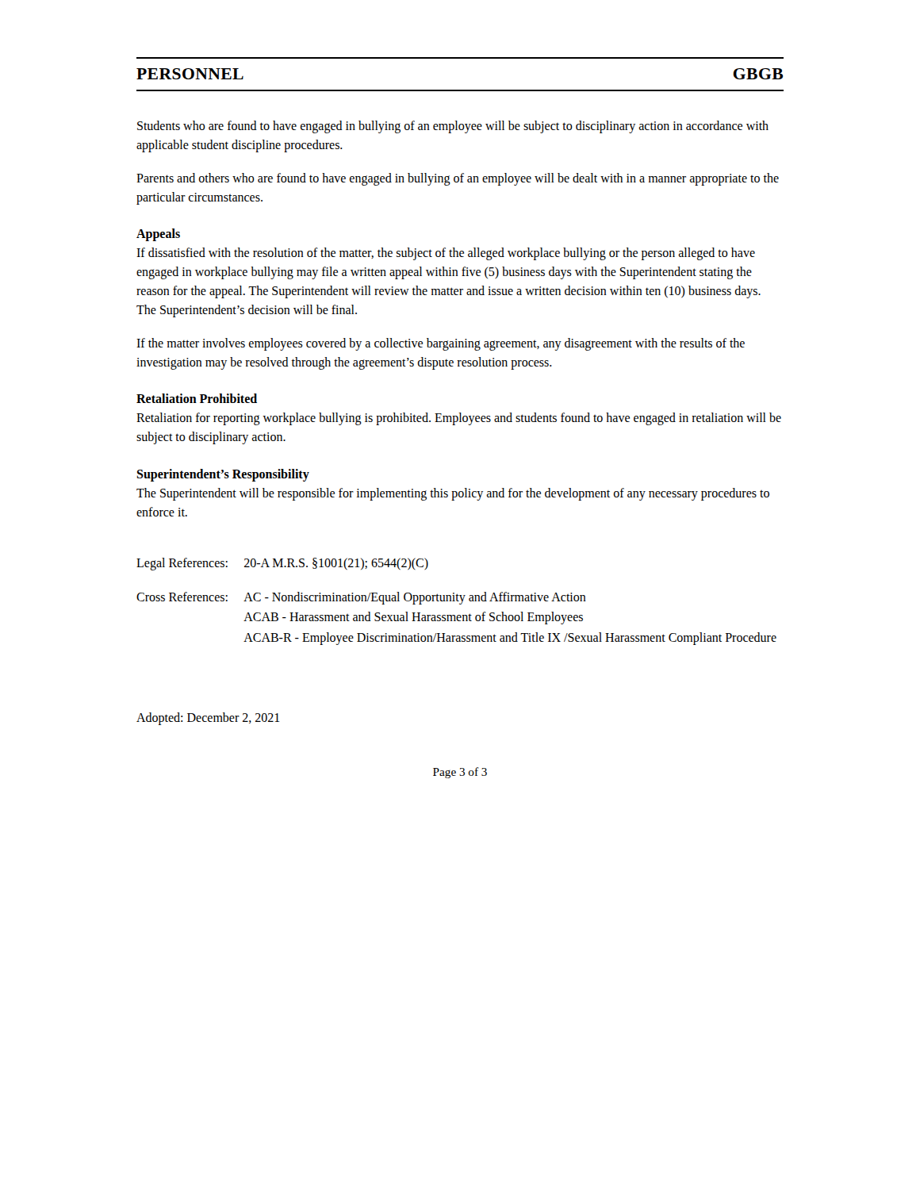Personnel GBGB
Students who are found to have engaged in bullying of an employee will be subject to disciplinary action in accordance with applicable student discipline procedures.
Parents and others who are found to have engaged in bullying of an employee will be dealt with in a manner appropriate to the particular circumstances.
Appeals
If dissatisfied with the resolution of the matter, the subject of the alleged workplace bullying or the person alleged to have engaged in workplace bullying may file a written appeal within five (5) business days with the Superintendent stating the reason for the appeal. The Superintendent will review the matter and issue a written decision within ten (10) business days. The Superintendent’s decision will be final.
If the matter involves employees covered by a collective bargaining agreement, any disagreement with the results of the investigation may be resolved through the agreement’s dispute resolution process.
Retaliation Prohibited
Retaliation for reporting workplace bullying is prohibited. Employees and students found to have engaged in retaliation will be subject to disciplinary action.
Superintendent’s Responsibility
The Superintendent will be responsible for implementing this policy and for the development of any necessary procedures to enforce it.
| Legal References: | 20-A M.R.S. §1001(21); 6544(2)(C) |
| Cross References: | AC - Nondiscrimination/Equal Opportunity and Affirmative Action ACAB - Harassment and Sexual Harassment of School Employees ACAB-R - Employee Discrimination/Harassment and Title IX /Sexual Harassment Compliant Procedure |
Adopted: December 2, 2021
Page 3 of 3